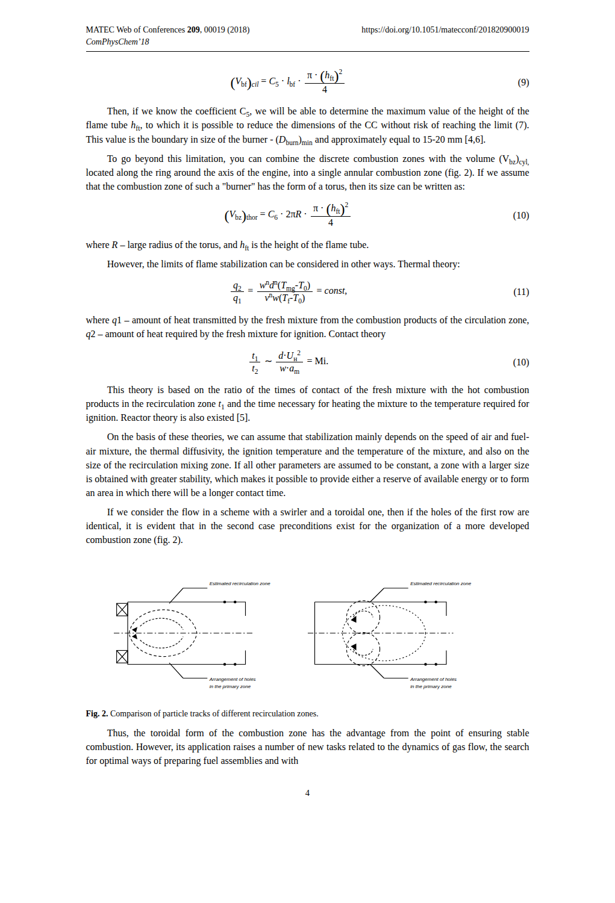MATEC Web of Conferences 209, 00019 (2018) ComPhysChem’18
https://doi.org/10.1051/matecconf/201820900019
(Vbf)cil = C5 · lbf · π · (hft)2 4
(9)
Then, if we know the coefficient C5, we will be able to determine the maximum value of the height of the flame tube hft, to which it is possible to reduce the dimensions of the CC without risk of reaching the limit (7). This value is the boundary in size of the burner - (Dburn)min and approximately equal to 15-20 mm [4,6].
To go beyond this limitation, you can combine the discrete combustion zones with the volume (Vbz)cyl, located along the ring around the axis of the engine, into a single annular combustion zone (fig. 2). If we assume that the combustion zone of such a "burner" has the form of a torus, then its size can be written as:
(Vbz)thor = C6 · 2πR · π · (hft)2 4
(10)
where R – large radius of the torus, and hft is the height of the flame tube.
However, the limits of flame stabilization can be considered in other ways. Thermal theory:
q2 q1 = wndn(Tmg-T0) vnw(Tf-T0) = const,
(11)
where q1 – amount of heat transmitted by the fresh mixture from the combustion products of the circulation zone, q2 – amount of heat required by the fresh mixture for ignition. Contact theory
t1 t2 ∼ d·Uн2 w·am = Mi.
(10)
This theory is based on the ratio of the times of contact of the fresh mixture with the hot combustion products in the recirculation zone t1 and the time necessary for heating the mixture to the temperature required for ignition. Reactor theory is also existed [5].
On the basis of these theories, we can assume that stabilization mainly depends on the speed of air and fuel-air mixture, the thermal diffusivity, the ignition temperature and the temperature of the mixture, and also on the size of the recirculation mixing zone. If all other parameters are assumed to be constant, a zone with a larger size is obtained with greater stability, which makes it possible to provide either a reserve of available energy or to form an area in which there will be a longer contact time.
If we consider the flow in a scheme with a swirler and a toroidal one, then if the holes of the first row are identical, it is evident that in the second case preconditions exist for the organization of a more developed combustion zone (fig. 2).
Estimated recirculation zone Arrangement of holes in the primary zone Estimated recirculation zone Arrangement of holes in the primary zone
Fig. 2. Comparison of particle tracks of different recirculation zones.
Thus, the toroidal form of the combustion zone has the advantage from the point of ensuring stable combustion. However, its application raises a number of new tasks related to the dynamics of gas flow, the search for optimal ways of preparing fuel assemblies and with
4